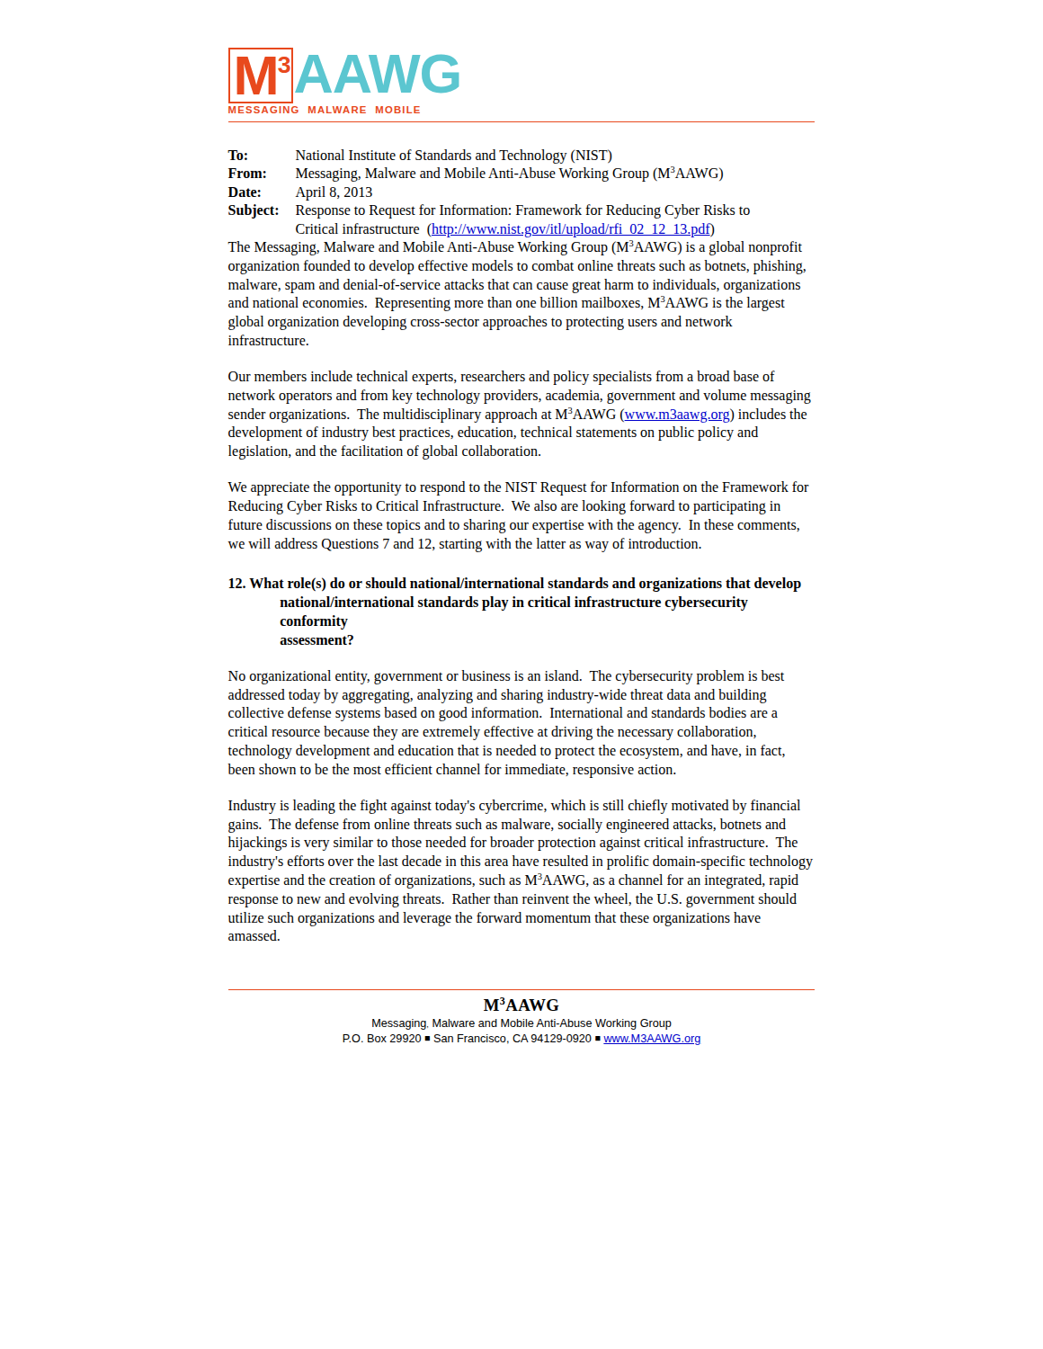M3 AAWG
MESSAGING MALWARE MOBILE
To:
National Institute of Standards and Technology (NIST)
From:
Messaging, Malware and Mobile Anti-Abuse Working Group (M3AAWG)
Date:
April 8, 2013
Subject:
Response to Request for Information: Framework for Reducing Cyber Risks to
Critical infrastructure (http://www.nist.gov/itl/upload/rfi_02_12_13.pdf)
The Messaging, Malware and Mobile Anti-Abuse Working Group (M3AAWG) is a global nonprofit organization founded to develop effective models to combat online threats such as botnets, phishing, malware, spam and denial-of-service attacks that can cause great harm to individuals, organizations and national economies. Representing more than one billion mailboxes, M3AAWG is the largest global organization developing cross-sector approaches to protecting users and network infrastructure.
Our members include technical experts, researchers and policy specialists from a broad base of network operators and from key technology providers, academia, government and volume messaging sender organizations. The multidisciplinary approach at M3AAWG (www.m3aawg.org) includes the development of industry best practices, education, technical statements on public policy and legislation, and the facilitation of global collaboration.
We appreciate the opportunity to respond to the NIST Request for Information on the Framework for Reducing Cyber Risks to Critical Infrastructure. We also are looking forward to participating in future discussions on these topics and to sharing our expertise with the agency. In these comments, we will address Questions 7 and 12, starting with the latter as way of introduction.
12. What role(s) do or should national/international standards and organizations that develop national/international standards play in critical infrastructure cybersecurity conformity assessment?
No organizational entity, government or business is an island. The cybersecurity problem is best addressed today by aggregating, analyzing and sharing industry-wide threat data and building collective defense systems based on good information. International and standards bodies are a critical resource because they are extremely effective at driving the necessary collaboration, technology development and education that is needed to protect the ecosystem, and have, in fact, been shown to be the most efficient channel for immediate, responsive action.
Industry is leading the fight against today's cybercrime, which is still chiefly motivated by financial gains. The defense from online threats such as malware, socially engineered attacks, botnets and hijackings is very similar to those needed for broader protection against critical infrastructure. The industry's efforts over the last decade in this area have resulted in prolific domain-specific technology expertise and the creation of organizations, such as M3AAWG, as a channel for an integrated, rapid response to new and evolving threats. Rather than reinvent the wheel, the U.S. government should utilize such organizations and leverage the forward momentum that these organizations have amassed.
M3AAWG
Messaging, Malware and Mobile Anti-Abuse Working Group
P.O. Box 29920 ■ San Francisco, CA 94129-0920 ■ www.M3AAWG.org